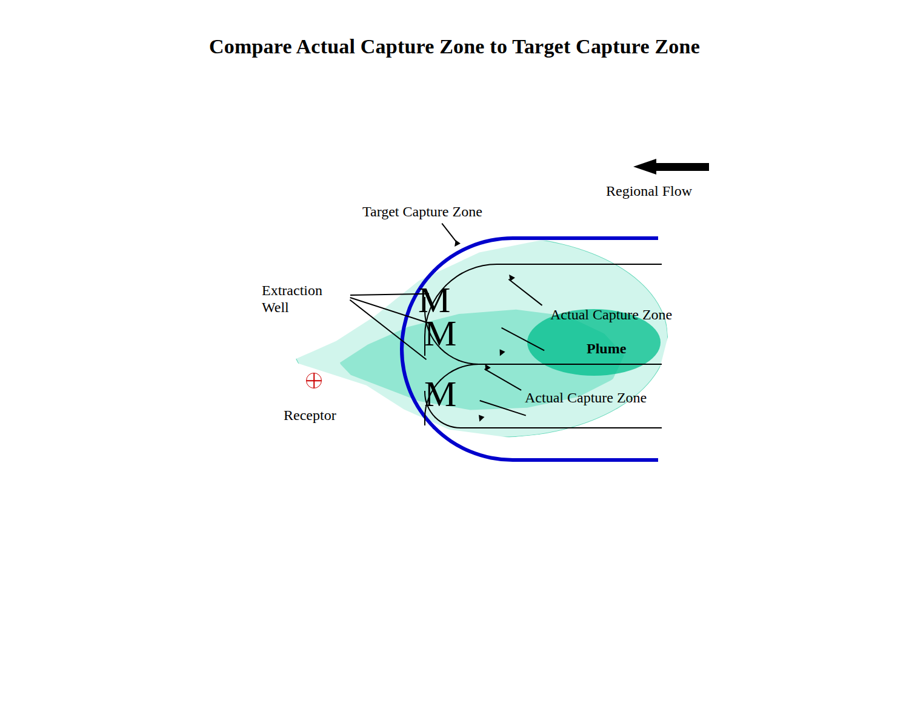Compare Actual Capture Zone to Target Capture Zone
M
M
M
Regional Flow
Target Capture Zone
Extraction
Well
Actual Capture Zone
Actual Capture Zone
Receptor
Plume